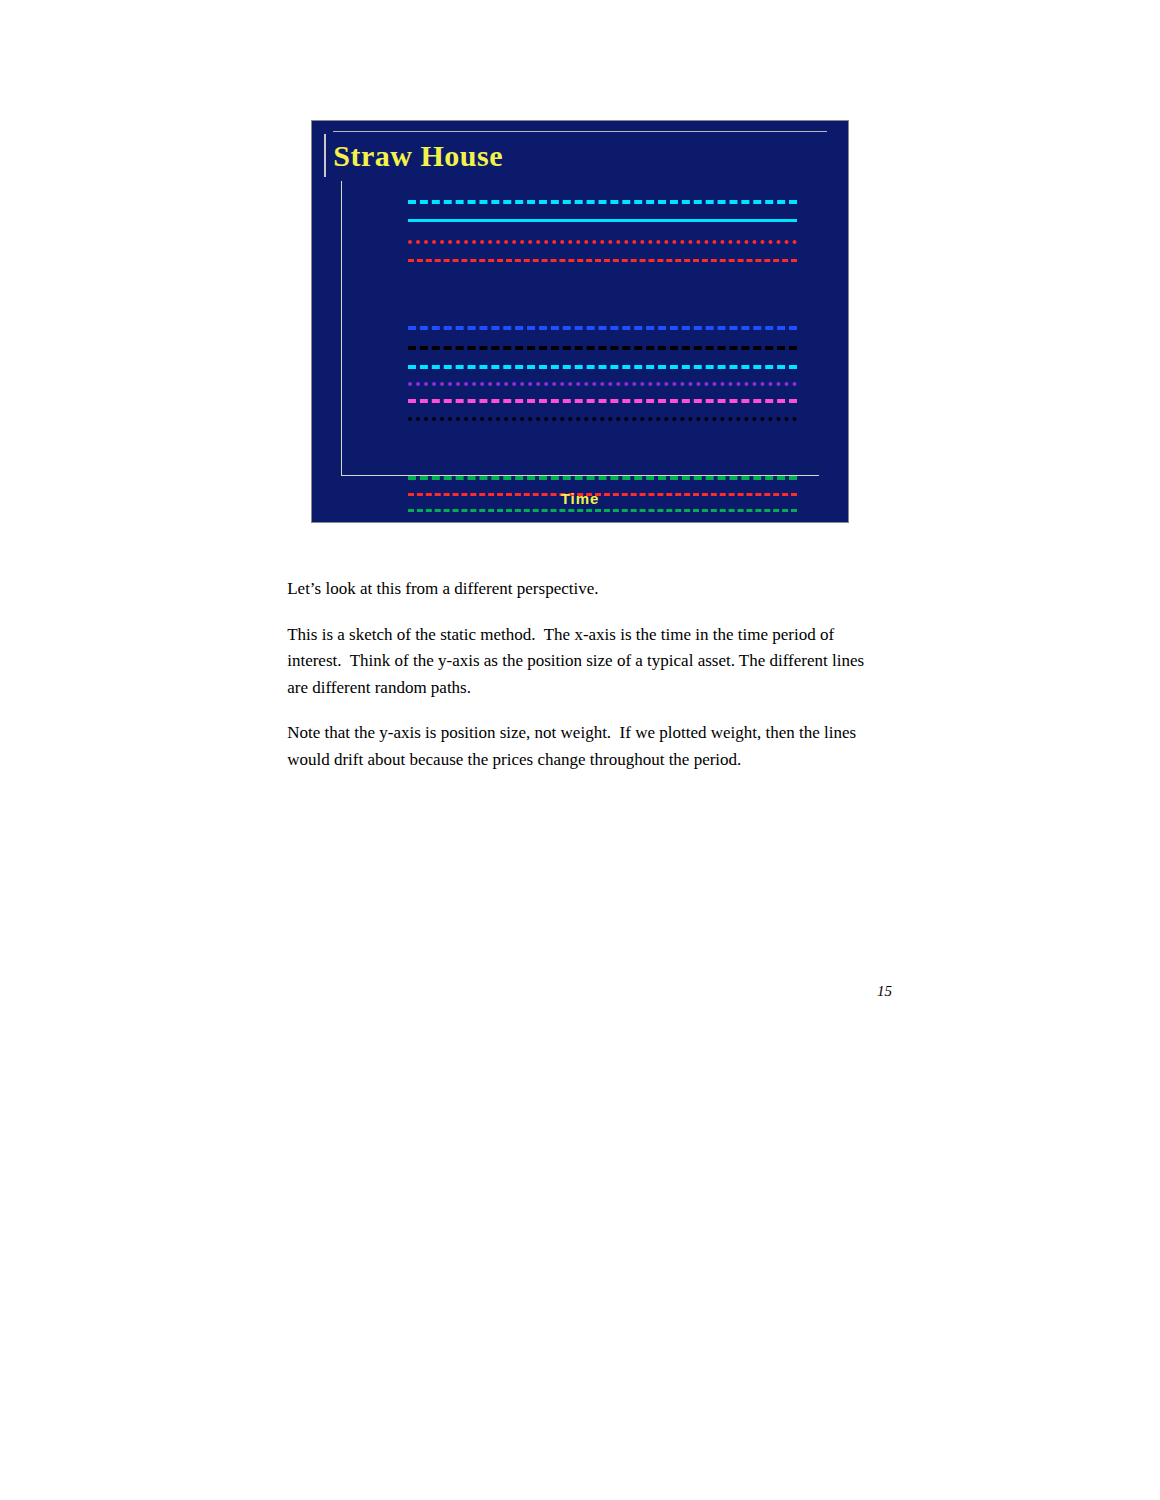Straw House
Time
Let’s look at this from a different perspective.
This is a sketch of the static method. The x-axis is the time in the time period of interest. Think of the y-axis as the position size of a typical asset. The different lines are different random paths.
Note that the y-axis is position size, not weight. If we plotted weight, then the lines would drift about because the prices change throughout the period.
15